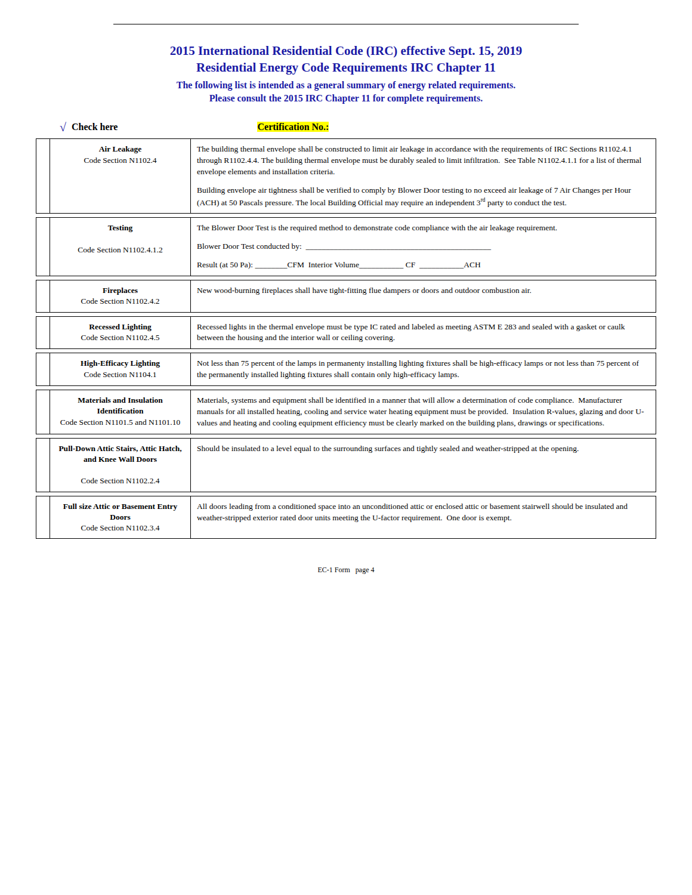2015 International Residential Code (IRC) effective Sept. 15, 2019
Residential Energy Code Requirements IRC Chapter 11
The following list is intended as a general summary of energy related requirements.
Please consult the 2015 IRC Chapter 11 for complete requirements.
√Check here Certification No.:
| | Air Leakage Code Section N1102.4 | The building thermal envelope shall be constructed to limit air leakage in accordance with the requirements of IRC Sections R1102.4.1 through R1102.4.4. The building thermal envelope must be durably sealed to limit infiltration. See Table N1102.4.1.1 for a list of thermal envelope elements and installation criteria. Building envelope air tightness shall be verified to comply by Blower Door testing to no exceed air leakage of 7 Air Changes per Hour (ACH) at 50 Pascals pressure. The local Building Official may require an independent 3 rd party to conduct the test. |
| | Testing Code Section N1102.4.1.2 | The Blower Door Test is the required method to demonstrate code compliance with the air leakage requirement. Blower Door Test conducted by: ______________________________________________ Result (at 50 Pa): ________CFM Interior Volume___________ CF ___________ACH |
| | Fireplaces Code Section N1102.4.2 | New wood-burning fireplaces shall have tight-fitting flue dampers or doors and outdoor combustion air. |
| | Recessed Lighting Code Section N1102.4.5 | Recessed lights in the thermal envelope must be type IC rated and labeled as meeting ASTM E 283 and sealed with a gasket or caulk between the housing and the interior wall or ceiling covering. |
| | High-Efficacy Lighting Code Section N1104.1 | Not less than 75 percent of the lamps in permanenty installing lighting fixtures shall be high-efficacy lamps or not less than 75 percent of the permanently installed lighting fixtures shall contain only high-efficacy lamps. |
| | Materials and Insulation Identification Code Section N1101.5 and N1101.10 | Materials, systems and equipment shall be identified in a manner that will allow a determination of code compliance. Manufacturer manuals for all installed heating, cooling and service water heating equipment must be provided. Insulation R-values, glazing and door U-values and heating and cooling equipment efficiency must be clearly marked on the building plans, drawings or specifications. |
| | Pull-Down Attic Stairs, Attic Hatch, and Knee Wall Doors Code Section N1102.2.4 | Should be insulated to a level equal to the surrounding surfaces and tightly sealed and weather-stripped at the opening. |
| | Full size Attic or Basement Entry Doors Code Section N1102.3.4 | All doors leading from a conditioned space into an unconditioned attic or enclosed attic or basement stairwell should be insulated and weather-stripped exterior rated door units meeting the U-factor requirement. One door is exempt. |
EC-1 Form page 4